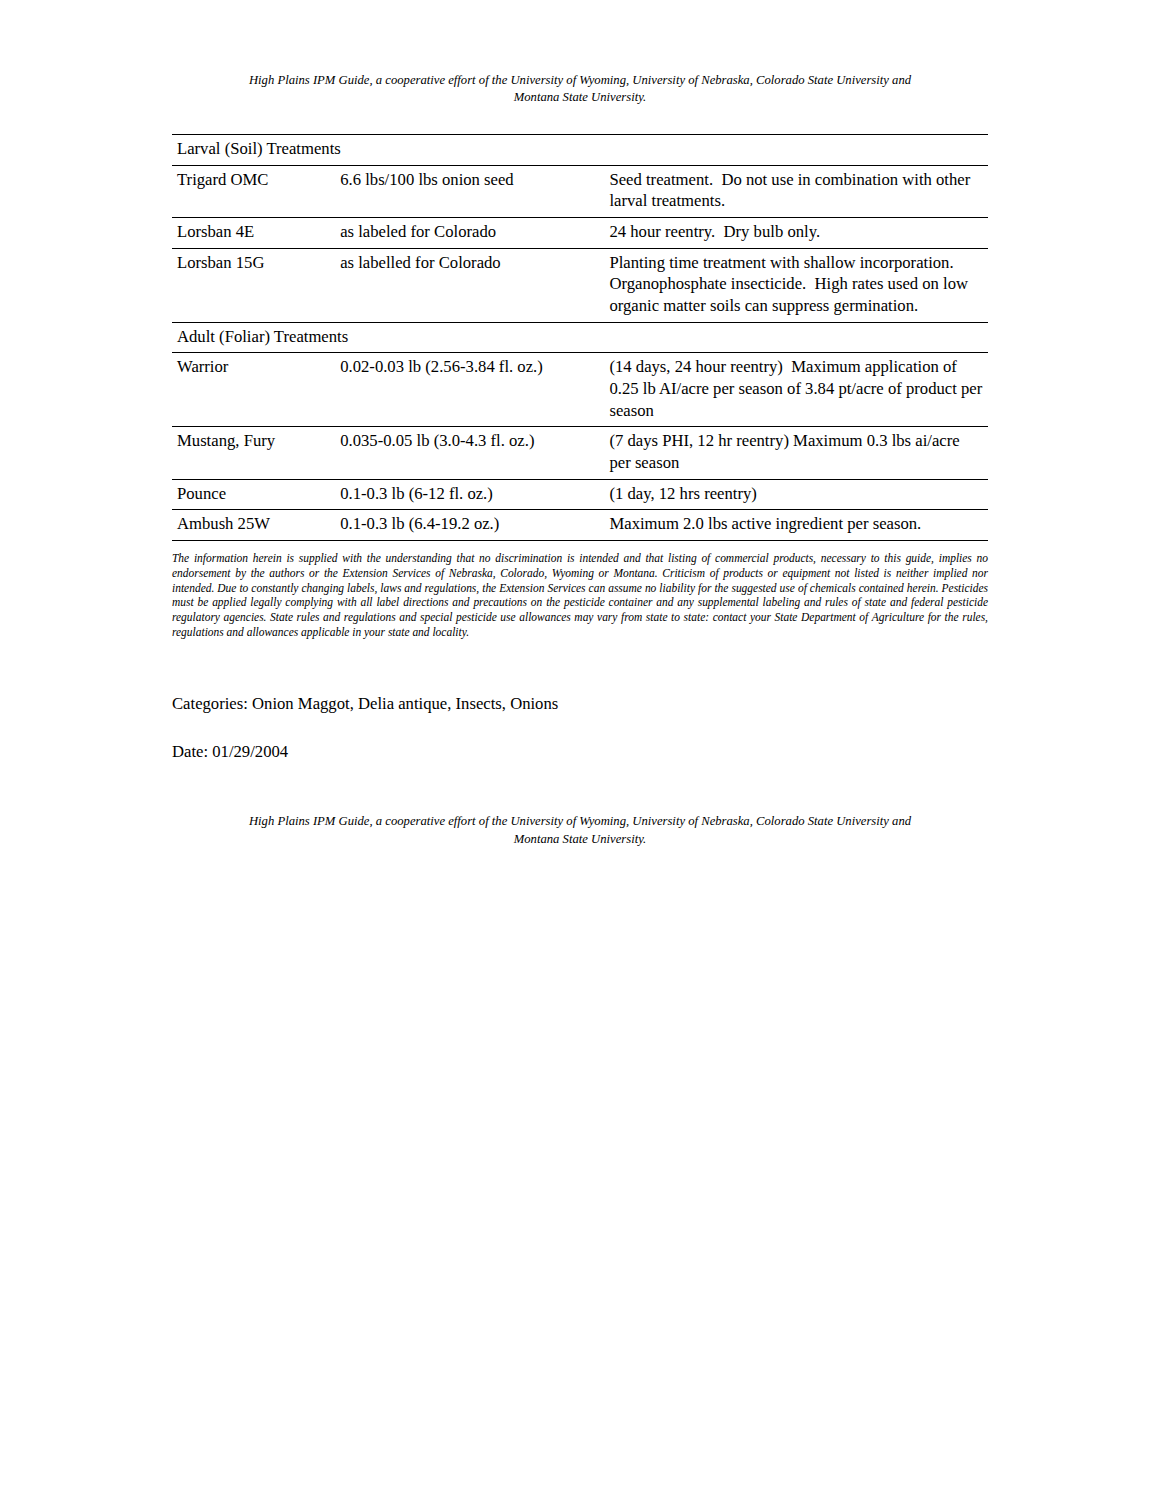High Plains IPM Guide, a cooperative effort of the University of Wyoming, University of Nebraska, Colorado State University and
Montana State University.
| Larval (Soil) Treatments |
| Trigard OMC | 6.6 lbs/100 lbs onion seed | Seed treatment. Do not use in combination with other larval treatments. |
| Lorsban 4E | as labeled for Colorado | 24 hour reentry. Dry bulb only. |
| Lorsban 15G | as labelled for Colorado | Planting time treatment with shallow incorporation. Organophosphate insecticide. High rates used on low organic matter soils can suppress germination. |
| Adult (Foliar) Treatments |
| Warrior | 0.02-0.03 lb (2.56-3.84 fl. oz.) | (14 days, 24 hour reentry) Maximum application of 0.25 lb AI/acre per season of 3.84 pt/acre of product per season |
| Mustang, Fury | 0.035-0.05 lb (3.0-4.3 fl. oz.) | (7 days PHI, 12 hr reentry) Maximum 0.3 lbs ai/acre per season |
| Pounce | 0.1-0.3 lb (6-12 fl. oz.) | (1 day, 12 hrs reentry) |
| Ambush 25W | 0.1-0.3 lb (6.4-19.2 oz.) | Maximum 2.0 lbs active ingredient per season. |
The information herein is supplied with the understanding that no discrimination is intended and that listing of commercial products, necessary to this guide, implies no endorsement by the authors or the Extension Services of Nebraska, Colorado, Wyoming or Montana. Criticism of products or equipment not listed is neither implied nor intended. Due to constantly changing labels, laws and regulations, the Extension Services can assume no liability for the suggested use of chemicals contained herein. Pesticides must be applied legally complying with all label directions and precautions on the pesticide container and any supplemental labeling and rules of state and federal pesticide regulatory agencies. State rules and regulations and special pesticide use allowances may vary from state to state: contact your State Department of Agriculture for the rules, regulations and allowances applicable in your state and locality.
Categories: Onion Maggot, Delia antique, Insects, Onions
Date: 01/29/2004
High Plains IPM Guide, a cooperative effort of the University of Wyoming, University of Nebraska, Colorado State University and
Montana State University.